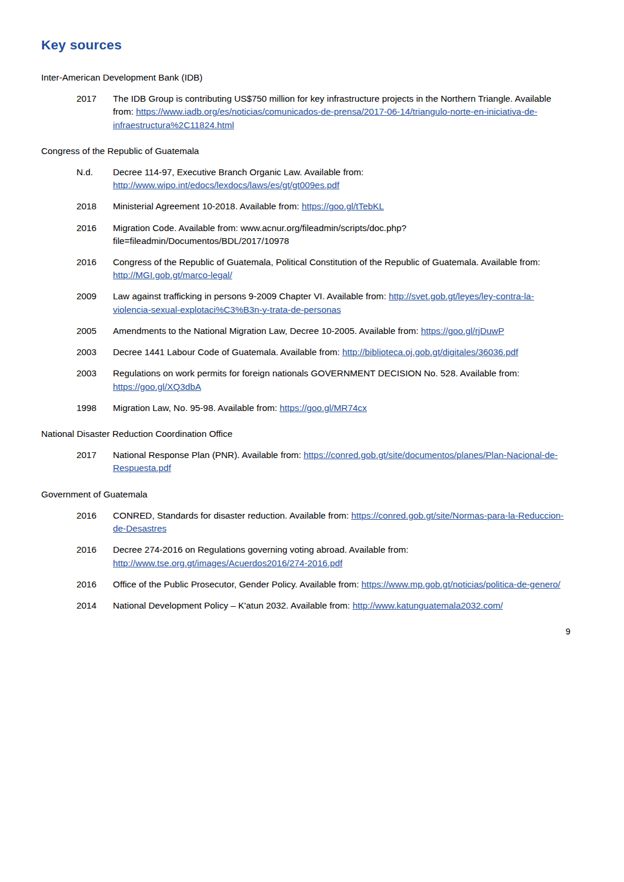Key sources
Inter-American Development Bank (IDB)
2017
The IDB Group is contributing US$750 million for key infrastructure projects in the Northern Triangle. Available from: https://www.iadb.org/es/noticias/comunicados-de-prensa/2017-06-14/triangulo-norte-en-iniciativa-de-infraestructura%2C11824.html
Congress of the Republic of Guatemala
N.d.
Decree 114-97, Executive Branch Organic Law. Available from: http://www.wipo.int/edocs/lexdocs/laws/es/gt/gt009es.pdf
2018
Ministerial Agreement 10-2018. Available from: https://goo.gl/tTebKL
2016
Migration Code. Available from: www.acnur.org/fileadmin/scripts/doc.php?file=fileadmin/Documentos/BDL/2017/10978
2016
Congress of the Republic of Guatemala, Political Constitution of the Republic of Guatemala. Available from: http://MGI.gob.gt/marco-legal/
2009
Law against trafficking in persons 9-2009 Chapter VI. Available from: http://svet.gob.gt/leyes/ley-contra-la-violencia-sexual-explotaci%C3%B3n-y-trata-de-personas
2005
Amendments to the National Migration Law, Decree 10-2005. Available from: https://goo.gl/rjDuwP
2003
Decree 1441 Labour Code of Guatemala. Available from: http://biblioteca.oj.gob.gt/digitales/36036.pdf
2003
Regulations on work permits for foreign nationals GOVERNMENT DECISION No. 528. Available from: https://goo.gl/XQ3dbA
1998
Migration Law, No. 95-98. Available from: https://goo.gl/MR74cx
National Disaster Reduction Coordination Office
2017
National Response Plan (PNR). Available from: https://conred.gob.gt/site/documentos/planes/Plan-Nacional-de-Respuesta.pdf
Government of Guatemala
2016
CONRED, Standards for disaster reduction. Available from: https://conred.gob.gt/site/Normas-para-la-Reduccion-de-Desastres
2016
Decree 274-2016 on Regulations governing voting abroad. Available from: http://www.tse.org.gt/images/Acuerdos2016/274-2016.pdf
2016
Office of the Public Prosecutor, Gender Policy. Available from: https://www.mp.gob.gt/noticias/politica-de-genero/
2014
National Development Policy – K'atun 2032. Available from: http://www.katunguatemala2032.com/
9